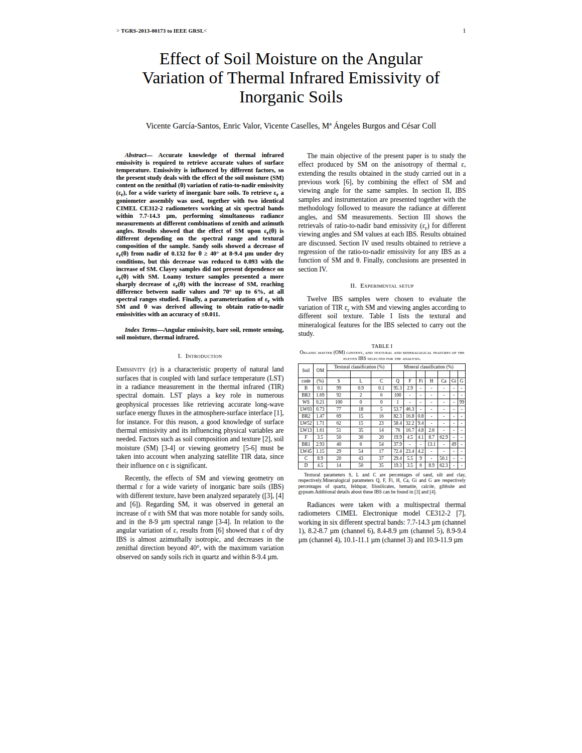> TGRS-2013-00173 to IEEE GRSL<
1
Effect of Soil Moisture on the Angular Variation of Thermal Infrared Emissivity of Inorganic Soils
Vicente García-Santos, Enric Valor, Vicente Caselles, Mª Ángeles Burgos and César Coll
Abstract— Accurate knowledge of thermal infrared emissivity is required to retrieve accurate values of surface temperature. Emissivity is influenced by different factors, so the present study deals with the effect of the soil moisture (SM) content on the zenithal (θ) variation of ratio-to-nadir emissivity (εr), for a wide variety of inorganic bare soils. To retrieve εr a goniometer assembly was used, together with two identical CIMEL CE312-2 radiometers working at six spectral bands within 7.7-14.3 µm, performing simultaneous radiance measurements at different combinations of zenith and azimuth angles. Results showed that the effect of SM upon εr(θ) is different depending on the spectral range and textural composition of the sample. Sandy soils showed a decrease of εr(θ) from nadir of 0.132 for θ ≥ 40° at 8-9.4 µm under dry conditions, but this decrease was reduced to 0.093 with the increase of SM. Clayey samples did not present dependence on εr(θ) with SM. Loamy texture samples presented a more sharply decrease of εr(θ) with the increase of SM, reaching difference between nadir values and 70° up to 6%, at all spectral ranges studied. Finally, a parameterization of εr with SM and θ was derived allowing to obtain ratio-to-nadir emissivities with an accuracy of ±0.011.
Index Terms—Angular emissivity, bare soil, remote sensing, soil moisture, thermal infrared.
I. Introduction
Emissivity (ε) is a characteristic property of natural land surfaces that is coupled with land surface temperature (LST) in a radiance measurement in the thermal infrared (TIR) spectral domain. LST plays a key role in numerous geophysical processes like retrieving accurate long-wave surface energy fluxes in the atmosphere-surface interface [1], for instance. For this reason, a good knowledge of surface thermal emissivity and its influencing physical variables are needed. Factors such as soil composition and texture [2], soil moisture (SM) [3-4] or viewing geometry [5-6] must be taken into account when analyzing satellite TIR data, since their influence on ε is significant.
Recently, the effects of SM and viewing geometry on thermal ε for a wide variety of inorganic bare soils (IBS) with different texture, have been analyzed separately ([3], [4] and [6]). Regarding SM, it was observed in general an increase of ε with SM that was more notable for sandy soils, and in the 8-9 µm spectral range [3-4]. In relation to the angular variation of ε, results from [6] showed that ε of dry IBS is almost azimuthally isotropic, and decreases in the zenithal direction beyond 40°, with the maximum variation observed on sandy soils rich in quartz and within 8-9.4 µm.
The main objective of the present paper is to study the effect produced by SM on the anisotropy of thermal ε, extending the results obtained in the study carried out in a previous work [6], by combining the effect of SM and viewing angle for the same samples. In section II, IBS samples and instrumentation are presented together with the methodology followed to measure the radiance at different angles, and SM measurements. Section III shows the retrievals of ratio-to-nadir band emissivity (εr) for different viewing angles and SM values at each IBS. Results obtained are discussed. Section IV used results obtained to retrieve a regression of the ratio-to-nadir emissivity for any IBS as a function of SM and θ. Finally, conclusions are presented in section IV.
II. Experimental setup
Twelve IBS samples were chosen to evaluate the variation of TIR εr with SM and viewing angles according to different soil texture. Table I lists the textural and mineralogical features for the IBS selected to carry out the study.
TABLE I
Organic matter (OM) content, and textural and mineralogical features of the eleven IBS selected for the analysis.
| Soil | OM | Textural classification (%) | Mineral classification (%) |
| code | (%) | S | L | C | Q | F | Fi | H | Ca | Gi | G |
| B | 0.1 | 99 | 0.9 | 0.1 | 95.3 | 2.9 | - | - | - | - | - |
| BR3 | 1.69 | 92 | 2 | 6 | 100 | - | - | - | - | - | - |
| WS | 0.21 | 100 | 0 | 0 | 1 | - | - | - | - | - | 99 |
| LW03 | 0.73 | 77 | 18 | 5 | 53.7 | 46.3 | - | - | - | - | - |
| BR2 | 1.47 | 69 | 15 | 16 | 82.3 | 16.8 | 0.8 | - | - | - | - |
| LW52 | 1.71 | 62 | 15 | 23 | 58.4 | 32.2 | 9.4 | - | - | - | - |
| LW13 | 1.61 | 51 | 35 | 14 | 76 | 16.7 | 4.8 | 2.6 | - | - | - |
| F | 3.5 | 50 | 30 | 20 | 19.9 | 4.5 | 4.1 | 8.7 | 62.9 | - | - |
| BR1 | 2.93 | 40 | 6 | 54 | 37.9 | - | - | 13.1 | - | 49 | - |
| LW45 | 1.15 | 29 | 54 | 17 | 72.4 | 23.4 | 4.2 | - | - | - | - |
| C | 8.9 | 20 | 43 | 37 | 29.4 | 5.5 | 9 | - | 56.1 | - | - |
| D | 4.5 | 14 | 50 | 35 | 19.3 | 3.5 | 6 | 8.9 | 62.3 | - | - |
Textural parameters S, L and C are percentages of sand, silt and clay, respectively.Mineralogical parameters Q, F, Fi, H, Ca, Gi and G are respectively percentages of quartz, feldspar, filosilicates, hematite, calcite, gibbsite and gypsum.Additional details about these IBS can be found in [3] and [4].
Radiances were taken with a multispectral thermal radiometers CIMEL Electronique model CE312-2 [7], working in six different spectral bands: 7.7-14.3 µm (channel 1), 8.2-8.7 µm (channel 6), 8.4-8.9 µm (channel 5), 8.9-9.4 µm (channel 4), 10.1-11.1 µm (channel 3) and 10.9-11.9 µm